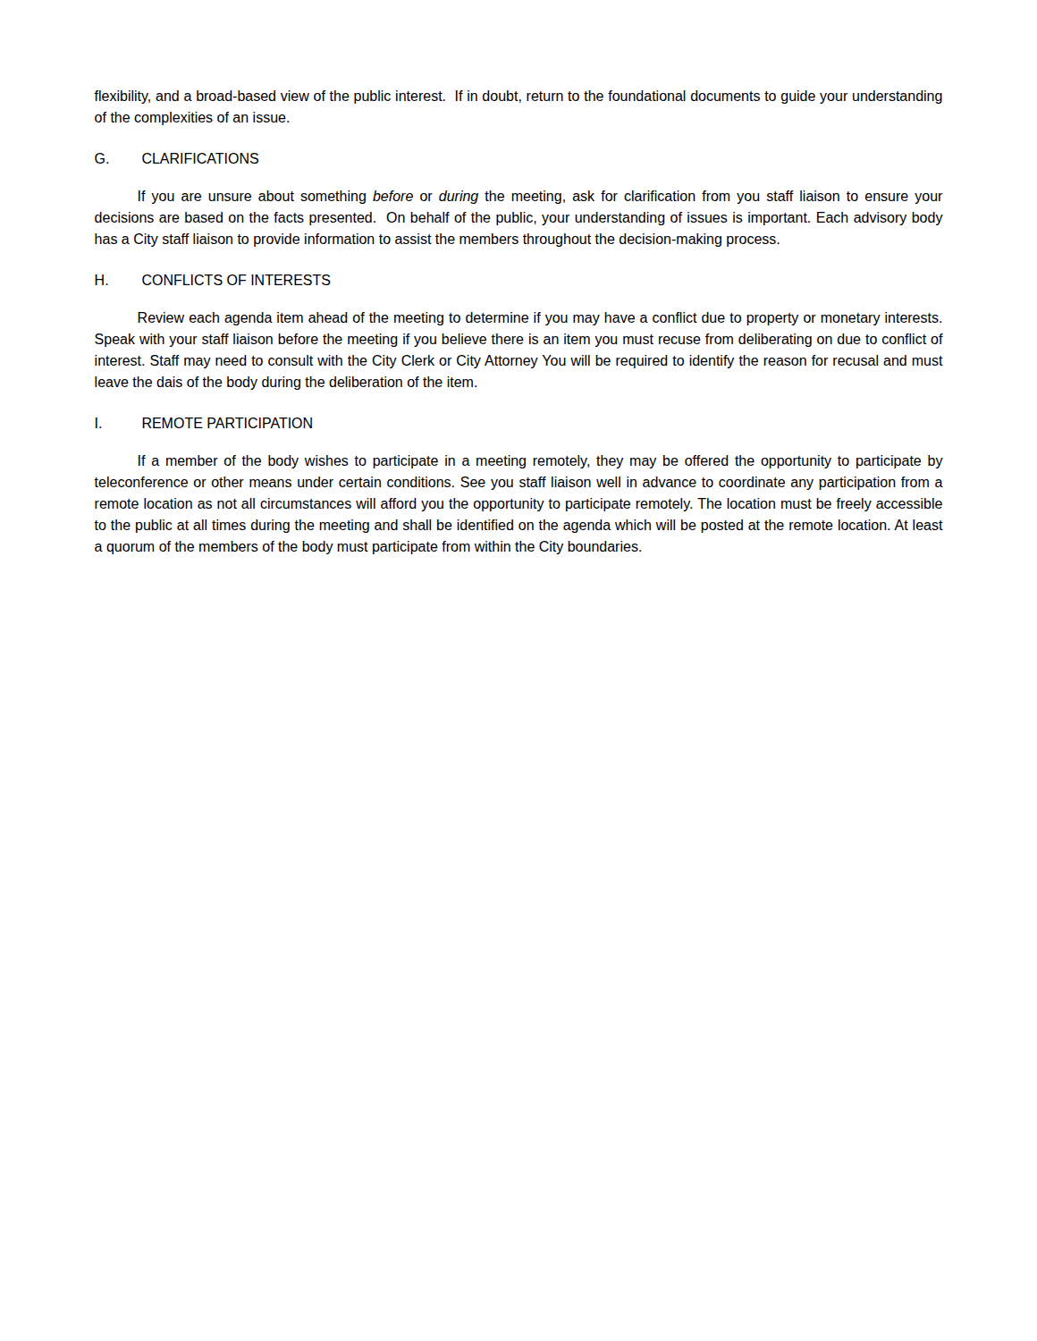flexibility, and a broad-based view of the public interest. If in doubt, return to the foundational documents to guide your understanding of the complexities of an issue.
G. Clarifications
If you are unsure about something before or during the meeting, ask for clarification from you staff liaison to ensure your decisions are based on the facts presented. On behalf of the public, your understanding of issues is important. Each advisory body has a City staff liaison to provide information to assist the members throughout the decision-making process.
H. Conflicts of Interests
Review each agenda item ahead of the meeting to determine if you may have a conflict due to property or monetary interests. Speak with your staff liaison before the meeting if you believe there is an item you must recuse from deliberating on due to conflict of interest. Staff may need to consult with the City Clerk or City Attorney You will be required to identify the reason for recusal and must leave the dais of the body during the deliberation of the item.
I. Remote Participation
If a member of the body wishes to participate in a meeting remotely, they may be offered the opportunity to participate by teleconference or other means under certain conditions. See you staff liaison well in advance to coordinate any participation from a remote location as not all circumstances will afford you the opportunity to participate remotely. The location must be freely accessible to the public at all times during the meeting and shall be identified on the agenda which will be posted at the remote location. At least a quorum of the members of the body must participate from within the City boundaries.